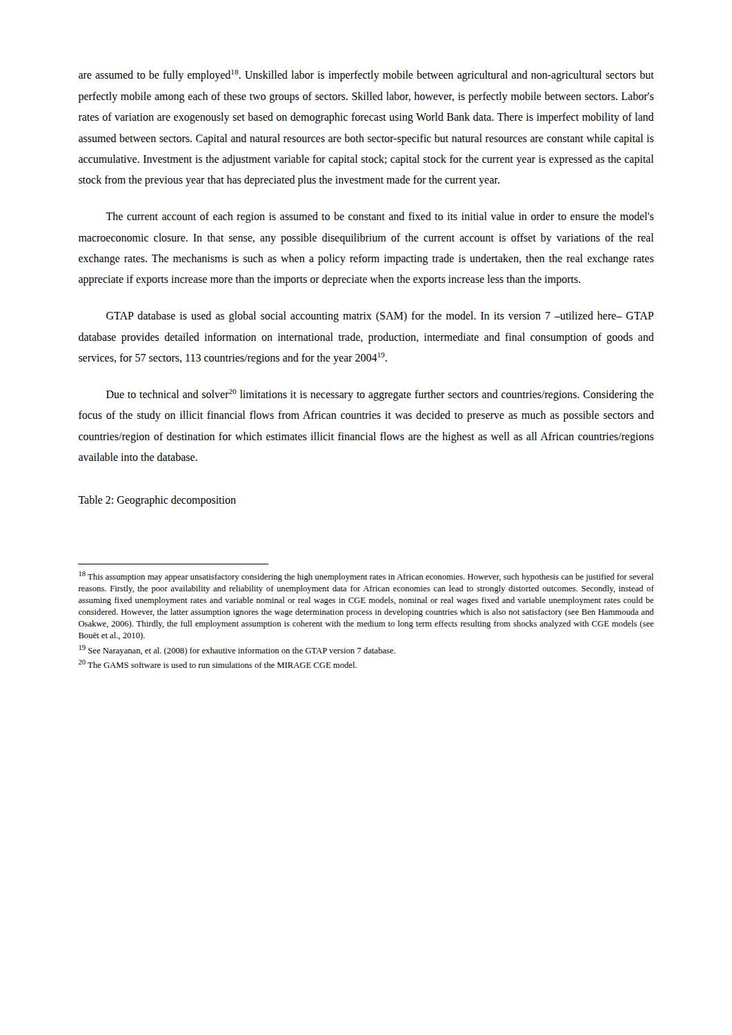are assumed to be fully employed18. Unskilled labor is imperfectly mobile between agricultural and non-agricultural sectors but perfectly mobile among each of these two groups of sectors. Skilled labor, however, is perfectly mobile between sectors. Labor's rates of variation are exogenously set based on demographic forecast using World Bank data. There is imperfect mobility of land assumed between sectors. Capital and natural resources are both sector-specific but natural resources are constant while capital is accumulative. Investment is the adjustment variable for capital stock; capital stock for the current year is expressed as the capital stock from the previous year that has depreciated plus the investment made for the current year.
The current account of each region is assumed to be constant and fixed to its initial value in order to ensure the model's macroeconomic closure. In that sense, any possible disequilibrium of the current account is offset by variations of the real exchange rates. The mechanisms is such as when a policy reform impacting trade is undertaken, then the real exchange rates appreciate if exports increase more than the imports or depreciate when the exports increase less than the imports.
GTAP database is used as global social accounting matrix (SAM) for the model. In its version 7 –utilized here– GTAP database provides detailed information on international trade, production, intermediate and final consumption of goods and services, for 57 sectors, 113 countries/regions and for the year 200419.
Due to technical and solver20 limitations it is necessary to aggregate further sectors and countries/regions. Considering the focus of the study on illicit financial flows from African countries it was decided to preserve as much as possible sectors and countries/region of destination for which estimates illicit financial flows are the highest as well as all African countries/regions available into the database.
Table 2: Geographic decomposition
18 This assumption may appear unsatisfactory considering the high unemployment rates in African economies. However, such hypothesis can be justified for several reasons. Firstly, the poor availability and reliability of unemployment data for African economies can lead to strongly distorted outcomes. Secondly, instead of assuming fixed unemployment rates and variable nominal or real wages in CGE models, nominal or real wages fixed and variable unemployment rates could be considered. However, the latter assumption ignores the wage determination process in developing countries which is also not satisfactory (see Ben Hammouda and Osakwe, 2006). Thirdly, the full employment assumption is coherent with the medium to long term effects resulting from shocks analyzed with CGE models (see Bouët et al., 2010).
19 See Narayanan, et al. (2008) for exhautive information on the GTAP version 7 database.
20 The GAMS software is used to run simulations of the MIRAGE CGE model.